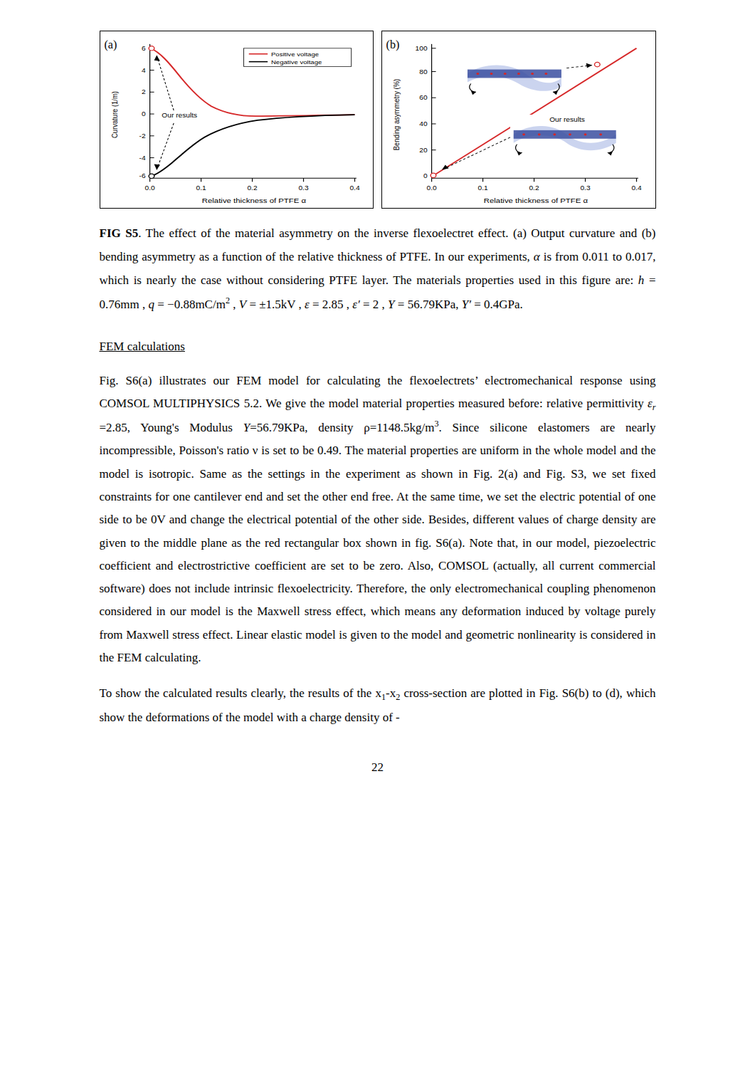(a)
6 4 2 0 -2 -4 -6 0.0 0.1 0.2 0.3 0.4 Curvature (1/m) Relative thickness of PTFE α Positive voltage Negative voltage Our results
(b)
0 20 40 60 80 100 0.0 0.1 0.2 0.3 0.4 Bending asymmetry (%) Relative thickness of PTFE α Our results
FIG S5. The effect of the material asymmetry on the inverse flexoelectret effect. (a) Output curvature and (b) bending asymmetry as a function of the relative thickness of PTFE. In our experiments, α is from 0.011 to 0.017, which is nearly the case without considering PTFE layer. The materials properties used in this figure are: h = 0.76mm , q = −0.88mC/m2 , V = ±1.5kV , ε = 2.85 , ε′ = 2 , Y = 56.79KPa, Y′ = 0.4GPa.
FEM calculations
Fig. S6(a) illustrates our FEM model for calculating the flexoelectrets’ electromechanical response using COMSOL MULTIPHYSICS 5.2. We give the model material properties measured before: relative permittivity εr =2.85, Young's Modulus Y=56.79KPa, density ρ=1148.5kg/m3. Since silicone elastomers are nearly incompressible, Poisson's ratio ν is set to be 0.49. The material properties are uniform in the whole model and the model is isotropic. Same as the settings in the experiment as shown in Fig. 2(a) and Fig. S3, we set fixed constraints for one cantilever end and set the other end free. At the same time, we set the electric potential of one side to be 0V and change the electrical potential of the other side. Besides, different values of charge density are given to the middle plane as the red rectangular box shown in fig. S6(a). Note that, in our model, piezoelectric coefficient and electrostrictive coefficient are set to be zero. Also, COMSOL (actually, all current commercial software) does not include intrinsic flexoelectricity. Therefore, the only electromechanical coupling phenomenon considered in our model is the Maxwell stress effect, which means any deformation induced by voltage purely from Maxwell stress effect. Linear elastic model is given to the model and geometric nonlinearity is considered in the FEM calculating.
To show the calculated results clearly, the results of the x1-x2 cross-section are plotted in Fig. S6(b) to (d), which show the deformations of the model with a charge density of -
22